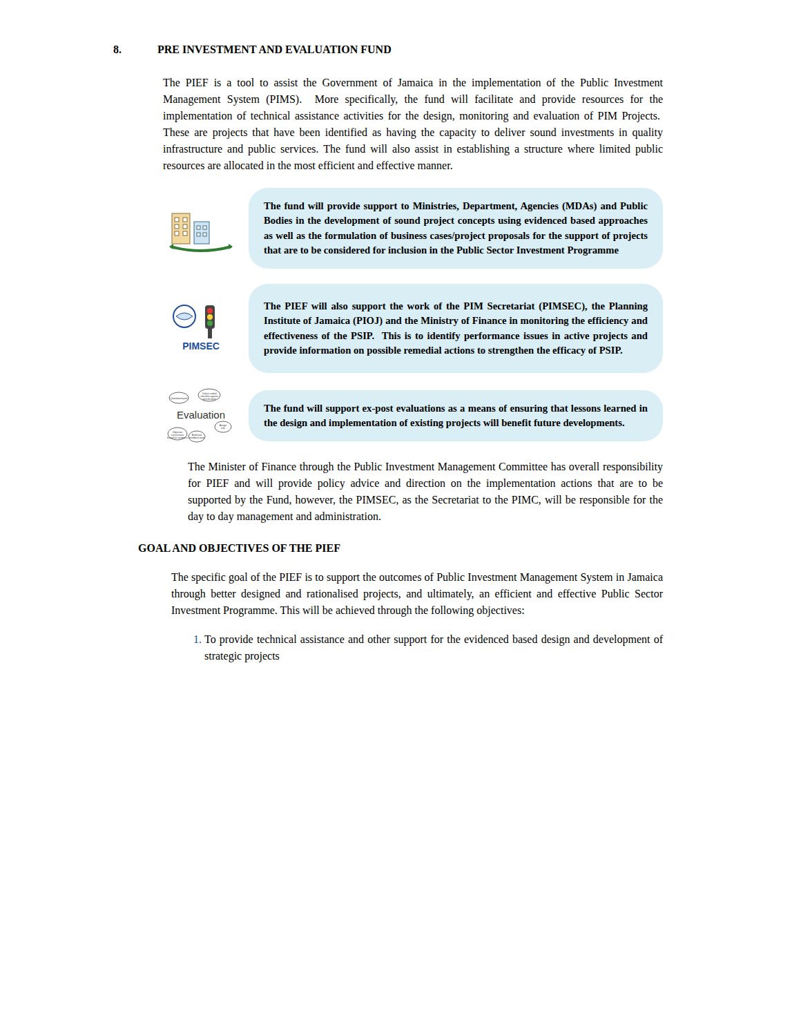8. PRE INVESTMENT AND EVALUATION FUND
The PIEF is a tool to assist the Government of Jamaica in the implementation of the Public Investment Management System (PIMS). More specifically, the fund will facilitate and provide resources for the implementation of technical assistance activities for the design, monitoring and evaluation of PIM Projects. These are projects that have been identified as having the capacity to deliver sound investments in quality infrastructure and public services. The fund will also assist in establishing a structure where limited public resources are allocated in the most efficient and effective manner.
The fund will provide support to Ministries, Department, Agencies (MDAs) and Public Bodies in the development of sound project concepts using evidenced based approaches as well as the formulation of business cases/project proposals for the support of projects that are to be considered for inclusion in the Public Sector Investment Programme
PIMSEC
The PIEF will also support the work of the PIM Secretariat (PIMSEC), the Planning Institute of Jamaica (PIOJ) and the Ministry of Finance in monitoring the efficiency and effectiveness of the PSIP. This is to identify performance issues in active projects and provide information on possible remedial actions to strengthen the efficacy of PSIP.
Evaluation Questionnaire Colour coded checklist against specification Objective conclusions based on evidence Build into feedback loop Assign role
The fund will support ex-post evaluations as a means of ensuring that lessons learned in the design and implementation of existing projects will benefit future developments.
The Minister of Finance through the Public Investment Management Committee has overall responsibility for PIEF and will provide policy advice and direction on the implementation actions that are to be supported by the Fund, however, the PIMSEC, as the Secretariat to the PIMC, will be responsible for the day to day management and administration.
Goal and Objectives of the PIEF
The specific goal of the PIEF is to support the outcomes of Public Investment Management System in Jamaica through better designed and rationalised projects, and ultimately, an efficient and effective Public Sector Investment Programme. This will be achieved through the following objectives:
To provide technical assistance and other support for the evidenced based design and development of strategic projects